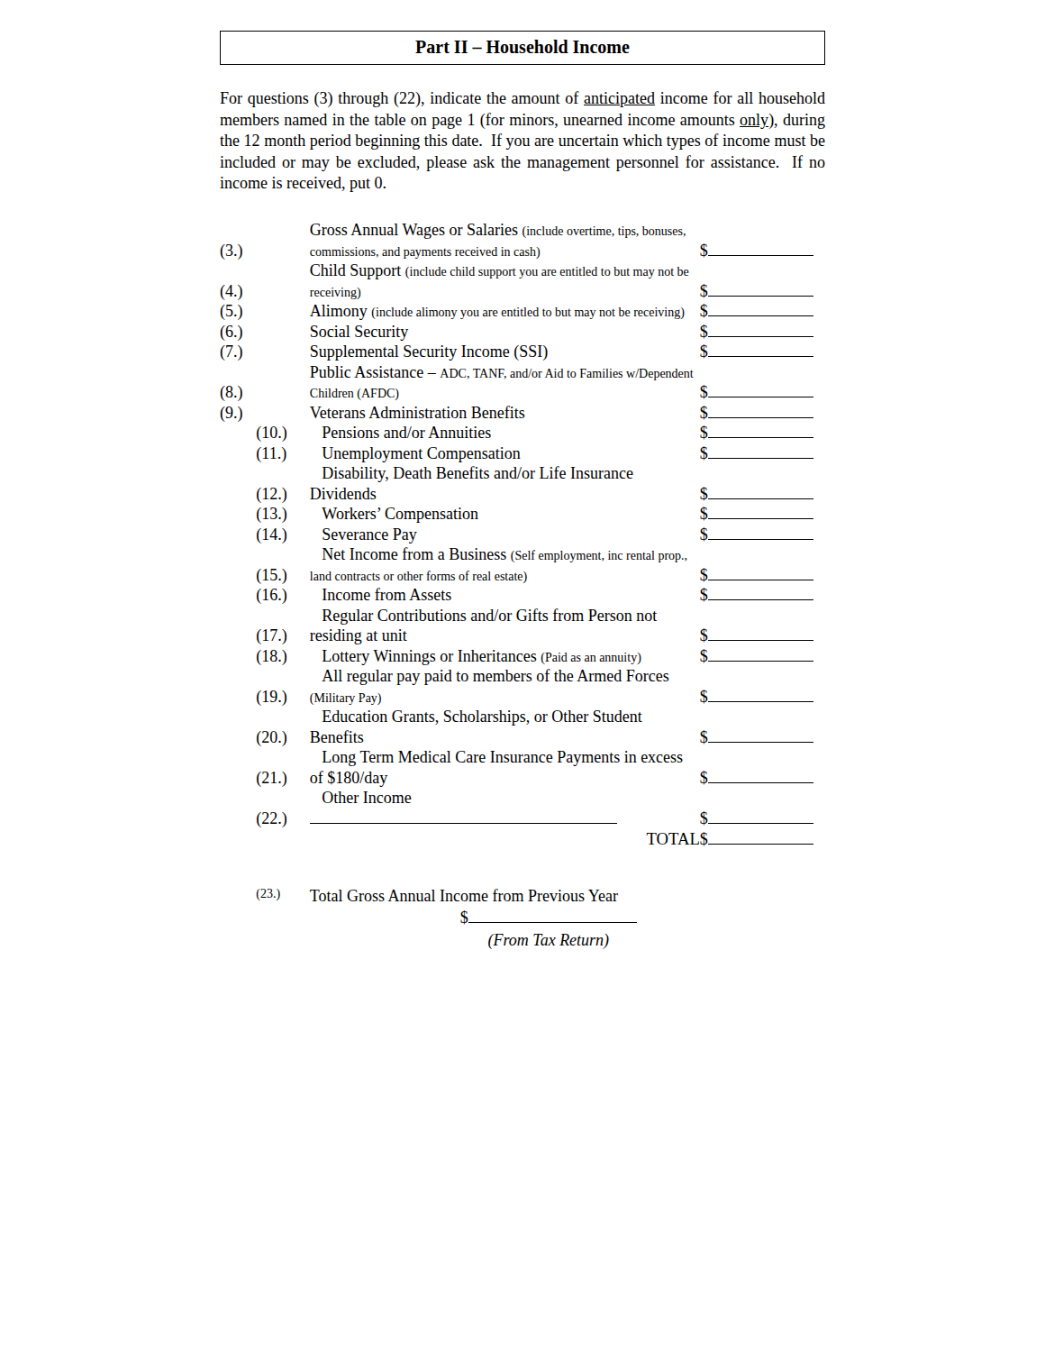Part II – Household Income
For questions (3) through (22), indicate the amount of anticipated income for all household members named in the table on page 1 (for minors, unearned income amounts only), during the 12 month period beginning this date. If you are uncertain which types of income must be included or may be excluded, please ask the management personnel for assistance. If no income is received, put 0.
| (3.) | Gross Annual Wages or Salaries (include overtime, tips, bonuses, commissions, and payments received in cash) | $ |
| (4.) | Child Support (include child support you are entitled to but may not be receiving) | $ |
| (5.) | Alimony (include alimony you are entitled to but may not be receiving) | $ |
| (6.) | Social Security | $ |
| (7.) | Supplemental Security Income (SSI) | $ |
| (8.) | Public Assistance – ADC, TANF, and/or Aid to Families w/Dependent Children (AFDC) | $ |
| (9.) | Veterans Administration Benefits | $ |
| (10.) | Pensions and/or Annuities | $ |
| (11.) | Unemployment Compensation | $ |
| (12.) | Disability, Death Benefits and/or Life Insurance Dividends | $ |
| (13.) | Workers’ Compensation | $ |
| (14.) | Severance Pay | $ |
| (15.) | Net Income from a Business (Self employment, inc rental prop., land contracts or other forms of real estate) | $ |
| (16.) | Income from Assets | $ |
| (17.) | Regular Contributions and/or Gifts from Person not residing at unit | $ |
| (18.) | Lottery Winnings or Inheritances (Paid as an annuity) | $ |
| (19.) | All regular pay paid to members of the Armed Forces (Military Pay) | $ |
| (20.) | Education Grants, Scholarships, or Other Student Benefits | $ |
| (21.) | Long Term Medical Care Insurance Payments in excess of $180/day | $ |
| (22.) | Other Income | $ |
| | TOTAL | $ |
(23.) Total Gross Annual Income from Previous Year
$
(From Tax Return)